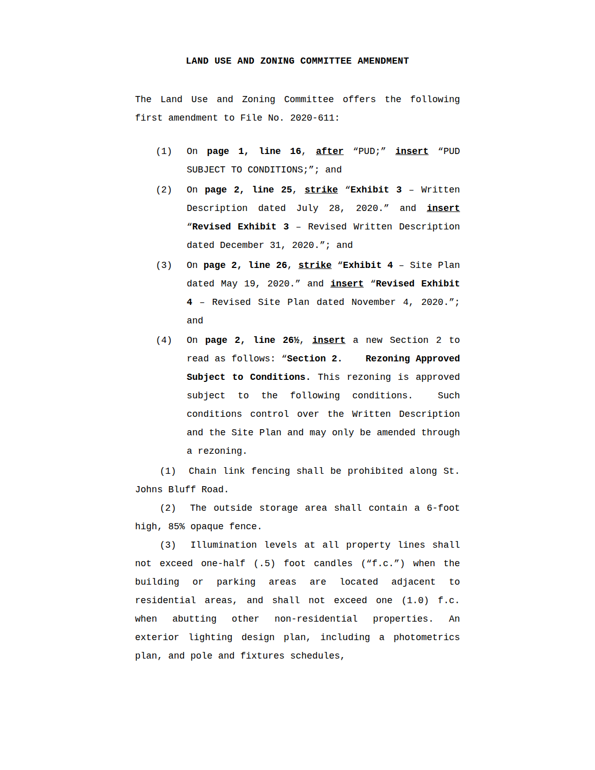LAND USE AND ZONING COMMITTEE AMENDMENT
The Land Use and Zoning Committee offers the following first amendment to File No. 2020-611:
(1) On page 1, line 16, after “PUD;” insert “PUD SUBJECT TO CONDITIONS;”; and
(2) On page 2, line 25, strike “Exhibit 3 – Written Description dated July 28, 2020.” and insert “Revised Exhibit 3 – Revised Written Description dated December 31, 2020.”; and
(3) On page 2, line 26, strike “Exhibit 4 – Site Plan dated May 19, 2020.” and insert “Revised Exhibit 4 – Revised Site Plan dated November 4, 2020.”; and
(4) On page 2, line 26½, insert a new Section 2 to read as follows: “Section 2. Rezoning Approved Subject to Conditions. This rezoning is approved subject to the following conditions. Such conditions control over the Written Description and the Site Plan and may only be amended through a rezoning.
(1) Chain link fencing shall be prohibited along St. Johns Bluff Road.
(2) The outside storage area shall contain a 6-foot high, 85% opaque fence.
(3) Illumination levels at all property lines shall not exceed one-half (.5) foot candles (“f.c.”) when the building or parking areas are located adjacent to residential areas, and shall not exceed one (1.0) f.c. when abutting other non-residential properties. An exterior lighting design plan, including a photometrics plan, and pole and fixtures schedules,